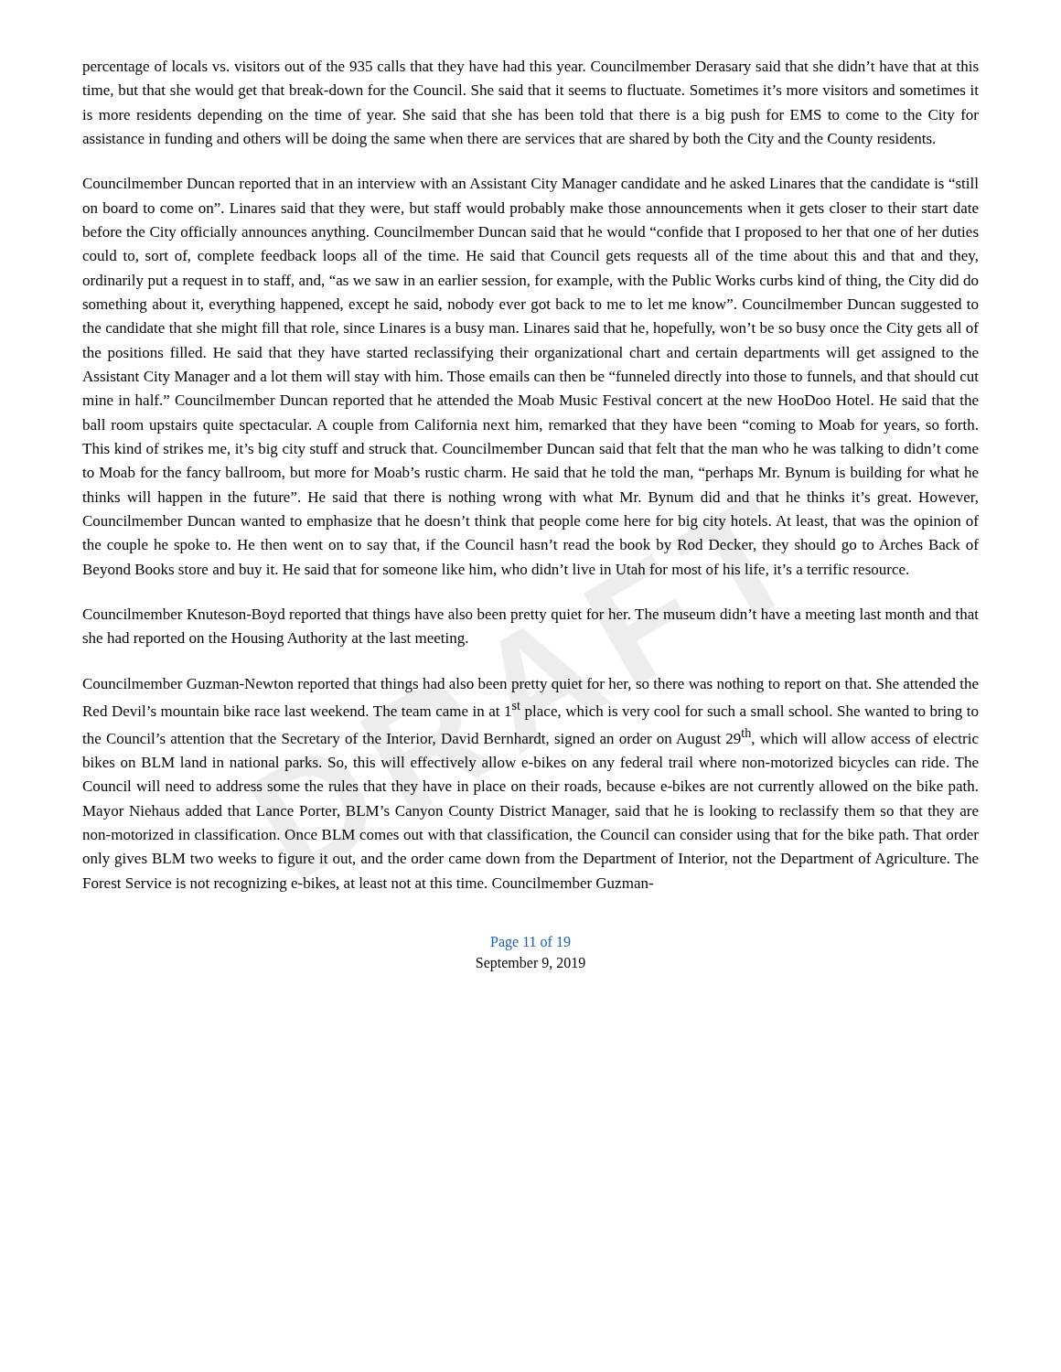DRAFT
percentage of locals vs. visitors out of the 935 calls that they have had this year. Councilmember Derasary said that she didn’t have that at this time, but that she would get that break-down for the Council. She said that it seems to fluctuate. Sometimes it’s more visitors and sometimes it is more residents depending on the time of year. She said that she has been told that there is a big push for EMS to come to the City for assistance in funding and others will be doing the same when there are services that are shared by both the City and the County residents.
Councilmember Duncan reported that in an interview with an Assistant City Manager candidate and he asked Linares that the candidate is “still on board to come on”. Linares said that they were, but staff would probably make those announcements when it gets closer to their start date before the City officially announces anything. Councilmember Duncan said that he would “confide that I proposed to her that one of her duties could to, sort of, complete feedback loops all of the time. He said that Council gets requests all of the time about this and that and they, ordinarily put a request in to staff, and, “as we saw in an earlier session, for example, with the Public Works curbs kind of thing, the City did do something about it, everything happened, except he said, nobody ever got back to me to let me know”. Councilmember Duncan suggested to the candidate that she might fill that role, since Linares is a busy man. Linares said that he, hopefully, won’t be so busy once the City gets all of the positions filled. He said that they have started reclassifying their organizational chart and certain departments will get assigned to the Assistant City Manager and a lot them will stay with him. Those emails can then be “funneled directly into those to funnels, and that should cut mine in half.” Councilmember Duncan reported that he attended the Moab Music Festival concert at the new HooDoo Hotel. He said that the ball room upstairs quite spectacular. A couple from California next him, remarked that they have been “coming to Moab for years, so forth. This kind of strikes me, it’s big city stuff and struck that. Councilmember Duncan said that felt that the man who he was talking to didn’t come to Moab for the fancy ballroom, but more for Moab’s rustic charm. He said that he told the man, “perhaps Mr. Bynum is building for what he thinks will happen in the future”. He said that there is nothing wrong with what Mr. Bynum did and that he thinks it’s great. However, Councilmember Duncan wanted to emphasize that he doesn’t think that people come here for big city hotels. At least, that was the opinion of the couple he spoke to. He then went on to say that, if the Council hasn’t read the book by Rod Decker, they should go to Arches Back of Beyond Books store and buy it. He said that for someone like him, who didn’t live in Utah for most of his life, it’s a terrific resource.
Councilmember Knuteson-Boyd reported that things have also been pretty quiet for her. The museum didn’t have a meeting last month and that she had reported on the Housing Authority at the last meeting.
Councilmember Guzman-Newton reported that things had also been pretty quiet for her, so there was nothing to report on that. She attended the Red Devil’s mountain bike race last weekend. The team came in at 1st place, which is very cool for such a small school. She wanted to bring to the Council’s attention that the Secretary of the Interior, David Bernhardt, signed an order on August 29th, which will allow access of electric bikes on BLM land in national parks. So, this will effectively allow e-bikes on any federal trail where non-motorized bicycles can ride. The Council will need to address some the rules that they have in place on their roads, because e-bikes are not currently allowed on the bike path. Mayor Niehaus added that Lance Porter, BLM’s Canyon County District Manager, said that he is looking to reclassify them so that they are non-motorized in classification. Once BLM comes out with that classification, the Council can consider using that for the bike path. That order only gives BLM two weeks to figure it out, and the order came down from the Department of Interior, not the Department of Agriculture. The Forest Service is not recognizing e-bikes, at least not at this time. Councilmember Guzman-
Page 11 of 19
September 9, 2019